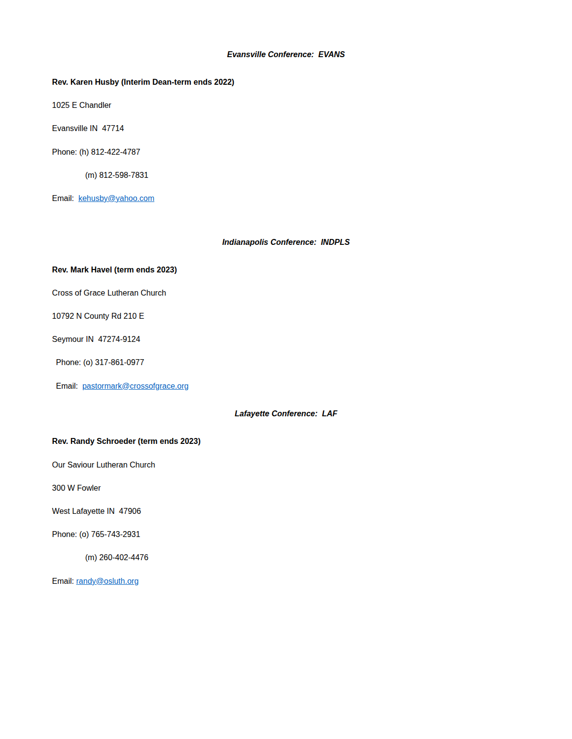Evansville Conference: EVANS
Rev. Karen Husby (Interim Dean-term ends 2022)
1025 E Chandler
Evansville IN 47714
Phone: (h) 812-422-4787
(m) 812-598-7831
Email: kehusby@yahoo.com
Indianapolis Conference: INDPLS
Rev. Mark Havel (term ends 2023)
Cross of Grace Lutheran Church
10792 N County Rd 210 E
Seymour IN 47274-9124
Phone: (o) 317-861-0977
Email: pastormark@crossofgrace.org
Lafayette Conference: LAF
Rev. Randy Schroeder (term ends 2023)
Our Saviour Lutheran Church
300 W Fowler
West Lafayette IN 47906
Phone: (o) 765-743-2931
(m) 260-402-4476
Email: randy@osluth.org